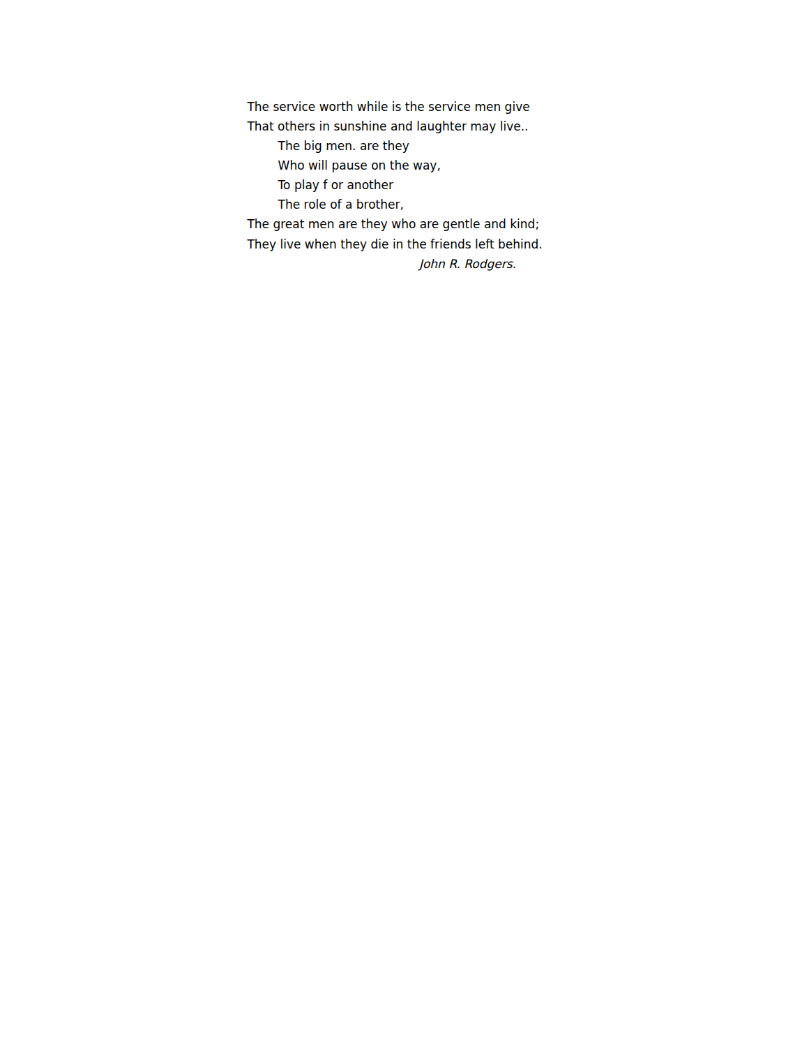The service worth while is the service men give
That others in sunshine and laughter may live..
The big men. are they
Who will pause on the way,
To play f or another
The role of a brother,
The great men are they who are gentle and kind;
They live when they die in the friends left behind.
John R. Rodgers.